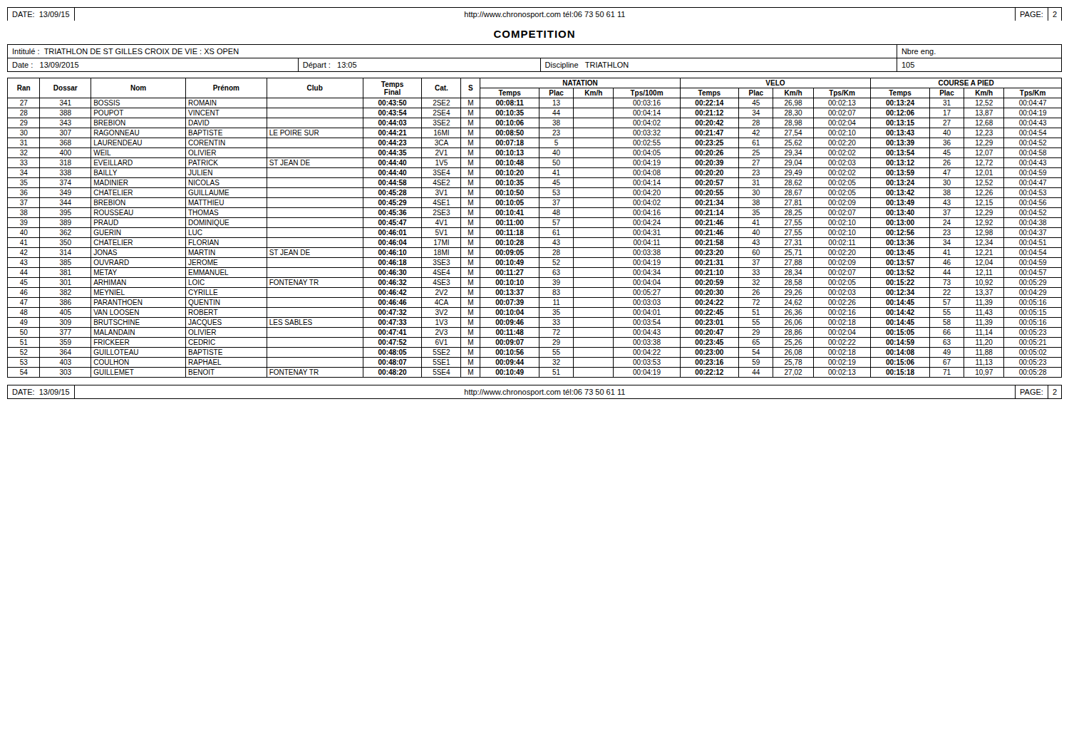DATE: 13/09/15
http://www.chronosport.com tél:06 73 50 61 11
PAGE:
2
COMPETITION
| Intitulé : TRIATHLON DE ST GILLES CROIX DE VIE : XS OPEN | Nbre eng. |
| Date : 13/09/2015 | Départ : 13:05 | Discipline TRIATHLON | 105 |
| Ran | Dossar | Nom | Prénom | Club | Temps Final | Cat. | S | NATATION | VELO | COURSE A PIED |
| --- | --- | --- | --- | --- | --- | --- | --- | --- | --- | --- |
| Temps | Plac | Km/h | Tps/100m | Temps | Plac | Km/h | Tps/Km | Temps | Plac | Km/h | Tps/Km |
| 27 | 341 | BOSSIS | ROMAIN | | 00:43:50 | 2SE2 | M | 00:08:11 | 13 | | 00:03:16 | 00:22:14 | 45 | 26,98 | 00:02:13 | 00:13:24 | 31 | 12,52 | 00:04:47 |
| 28 | 388 | POUPOT | VINCENT | | 00:43:54 | 2SE4 | M | 00:10:35 | 44 | | 00:04:14 | 00:21:12 | 34 | 28,30 | 00:02:07 | 00:12:06 | 17 | 13,87 | 00:04:19 |
| 29 | 343 | BREBION | DAVID | | 00:44:03 | 3SE2 | M | 00:10:06 | 38 | | 00:04:02 | 00:20:42 | 28 | 28,98 | 00:02:04 | 00:13:15 | 27 | 12,68 | 00:04:43 |
| 30 | 307 | RAGONNEAU | BAPTISTE | LE POIRE SUR | 00:44:21 | 16MI | M | 00:08:50 | 23 | | 00:03:32 | 00:21:47 | 42 | 27,54 | 00:02:10 | 00:13:43 | 40 | 12,23 | 00:04:54 |
| 31 | 368 | LAURENDEAU | CORENTIN | | 00:44:23 | 3CA | M | 00:07:18 | 5 | | 00:02:55 | 00:23:25 | 61 | 25,62 | 00:02:20 | 00:13:39 | 36 | 12,29 | 00:04:52 |
| 32 | 400 | WEIL | OLIVIER | | 00:44:35 | 2V1 | M | 00:10:13 | 40 | | 00:04:05 | 00:20:26 | 25 | 29,34 | 00:02:02 | 00:13:54 | 45 | 12,07 | 00:04:58 |
| 33 | 318 | EVEILLARD | PATRICK | ST JEAN DE | 00:44:40 | 1V5 | M | 00:10:48 | 50 | | 00:04:19 | 00:20:39 | 27 | 29,04 | 00:02:03 | 00:13:12 | 26 | 12,72 | 00:04:43 |
| 34 | 338 | BAILLY | JULIEN | | 00:44:40 | 3SE4 | M | 00:10:20 | 41 | | 00:04:08 | 00:20:20 | 23 | 29,49 | 00:02:02 | 00:13:59 | 47 | 12,01 | 00:04:59 |
| 35 | 374 | MADINIER | NICOLAS | | 00:44:58 | 4SE2 | M | 00:10:35 | 45 | | 00:04:14 | 00:20:57 | 31 | 28,62 | 00:02:05 | 00:13:24 | 30 | 12,52 | 00:04:47 |
| 36 | 349 | CHATELIER | GUILLAUME | | 00:45:28 | 3V1 | M | 00:10:50 | 53 | | 00:04:20 | 00:20:55 | 30 | 28,67 | 00:02:05 | 00:13:42 | 38 | 12,26 | 00:04:53 |
| 37 | 344 | BREBION | MATTHIEU | | 00:45:29 | 4SE1 | M | 00:10:05 | 37 | | 00:04:02 | 00:21:34 | 38 | 27,81 | 00:02:09 | 00:13:49 | 43 | 12,15 | 00:04:56 |
| 38 | 395 | ROUSSEAU | THOMAS | | 00:45:36 | 2SE3 | M | 00:10:41 | 48 | | 00:04:16 | 00:21:14 | 35 | 28,25 | 00:02:07 | 00:13:40 | 37 | 12,29 | 00:04:52 |
| 39 | 389 | PRAUD | DOMINIQUE | | 00:45:47 | 4V1 | M | 00:11:00 | 57 | | 00:04:24 | 00:21:46 | 41 | 27,55 | 00:02:10 | 00:13:00 | 24 | 12,92 | 00:04:38 |
| 40 | 362 | GUERIN | LUC | | 00:46:01 | 5V1 | M | 00:11:18 | 61 | | 00:04:31 | 00:21:46 | 40 | 27,55 | 00:02:10 | 00:12:56 | 23 | 12,98 | 00:04:37 |
| 41 | 350 | CHATELIER | FLORIAN | | 00:46:04 | 17MI | M | 00:10:28 | 43 | | 00:04:11 | 00:21:58 | 43 | 27,31 | 00:02:11 | 00:13:36 | 34 | 12,34 | 00:04:51 |
| 42 | 314 | JONAS | MARTIN | ST JEAN DE | 00:46:10 | 18MI | M | 00:09:05 | 28 | | 00:03:38 | 00:23:20 | 60 | 25,71 | 00:02:20 | 00:13:45 | 41 | 12,21 | 00:04:54 |
| 43 | 385 | OUVRARD | JEROME | | 00:46:18 | 3SE3 | M | 00:10:49 | 52 | | 00:04:19 | 00:21:31 | 37 | 27,88 | 00:02:09 | 00:13:57 | 46 | 12,04 | 00:04:59 |
| 44 | 381 | METAY | EMMANUEL | | 00:46:30 | 4SE4 | M | 00:11:27 | 63 | | 00:04:34 | 00:21:10 | 33 | 28,34 | 00:02:07 | 00:13:52 | 44 | 12,11 | 00:04:57 |
| 45 | 301 | ARHIMAN | LOIC | FONTENAY TR | 00:46:32 | 4SE3 | M | 00:10:10 | 39 | | 00:04:04 | 00:20:59 | 32 | 28,58 | 00:02:05 | 00:15:22 | 73 | 10,92 | 00:05:29 |
| 46 | 382 | MEYNIEL | CYRILLE | | 00:46:42 | 2V2 | M | 00:13:37 | 83 | | 00:05:27 | 00:20:30 | 26 | 29,26 | 00:02:03 | 00:12:34 | 22 | 13,37 | 00:04:29 |
| 47 | 386 | PARANTHOEN | QUENTIN | | 00:46:46 | 4CA | M | 00:07:39 | 11 | | 00:03:03 | 00:24:22 | 72 | 24,62 | 00:02:26 | 00:14:45 | 57 | 11,39 | 00:05:16 |
| 48 | 405 | VAN LOOSEN | ROBERT | | 00:47:32 | 3V2 | M | 00:10:04 | 35 | | 00:04:01 | 00:22:45 | 51 | 26,36 | 00:02:16 | 00:14:42 | 55 | 11,43 | 00:05:15 |
| 49 | 309 | BRUTSCHINE | JACQUES | LES SABLES | 00:47:33 | 1V3 | M | 00:09:46 | 33 | | 00:03:54 | 00:23:01 | 55 | 26,06 | 00:02:18 | 00:14:45 | 58 | 11,39 | 00:05:16 |
| 50 | 377 | MALANDAIN | OLIVIER | | 00:47:41 | 2V3 | M | 00:11:48 | 72 | | 00:04:43 | 00:20:47 | 29 | 28,86 | 00:02:04 | 00:15:05 | 66 | 11,14 | 00:05:23 |
| 51 | 359 | FRICKEER | CEDRIC | | 00:47:52 | 6V1 | M | 00:09:07 | 29 | | 00:03:38 | 00:23:45 | 65 | 25,26 | 00:02:22 | 00:14:59 | 63 | 11,20 | 00:05:21 |
| 52 | 364 | GUILLOTEAU | BAPTISTE | | 00:48:05 | 5SE2 | M | 00:10:56 | 55 | | 00:04:22 | 00:23:00 | 54 | 26,08 | 00:02:18 | 00:14:08 | 49 | 11,88 | 00:05:02 |
| 53 | 403 | COULHON | RAPHAEL | | 00:48:07 | 5SE1 | M | 00:09:44 | 32 | | 00:03:53 | 00:23:16 | 59 | 25,78 | 00:02:19 | 00:15:06 | 67 | 11,13 | 00:05:23 |
| 54 | 303 | GUILLEMET | BENOIT | FONTENAY TR | 00:48:20 | 5SE4 | M | 00:10:49 | 51 | | 00:04:19 | 00:22:12 | 44 | 27,02 | 00:02:13 | 00:15:18 | 71 | 10,97 | 00:05:28 |
DATE: 13/09/15
http://www.chronosport.com tél:06 73 50 61 11
PAGE:
2